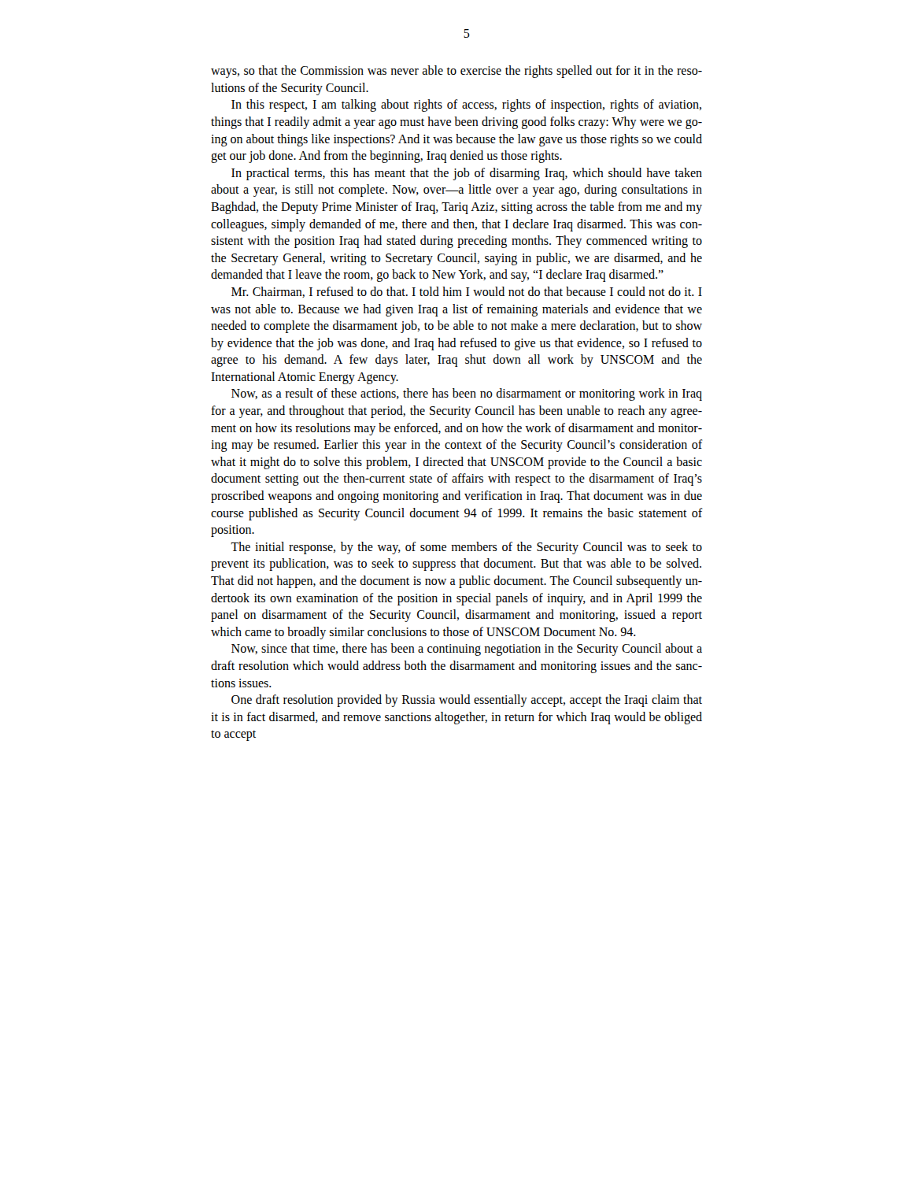5
ways, so that the Commission was never able to exercise the rights spelled out for it in the resolutions of the Security Council.
In this respect, I am talking about rights of access, rights of inspection, rights of aviation, things that I readily admit a year ago must have been driving good folks crazy: Why were we going on about things like inspections? And it was because the law gave us those rights so we could get our job done. And from the beginning, Iraq denied us those rights.
In practical terms, this has meant that the job of disarming Iraq, which should have taken about a year, is still not complete. Now, over—a little over a year ago, during consultations in Baghdad, the Deputy Prime Minister of Iraq, Tariq Aziz, sitting across the table from me and my colleagues, simply demanded of me, there and then, that I declare Iraq disarmed. This was consistent with the position Iraq had stated during preceding months. They commenced writing to the Secretary General, writing to Secretary Council, saying in public, we are disarmed, and he demanded that I leave the room, go back to New York, and say, “I declare Iraq disarmed.”
Mr. Chairman, I refused to do that. I told him I would not do that because I could not do it. I was not able to. Because we had given Iraq a list of remaining materials and evidence that we needed to complete the disarmament job, to be able to not make a mere declaration, but to show by evidence that the job was done, and Iraq had refused to give us that evidence, so I refused to agree to his demand. A few days later, Iraq shut down all work by UNSCOM and the International Atomic Energy Agency.
Now, as a result of these actions, there has been no disarmament or monitoring work in Iraq for a year, and throughout that period, the Security Council has been unable to reach any agreement on how its resolutions may be enforced, and on how the work of disarmament and monitoring may be resumed. Earlier this year in the context of the Security Council’s consideration of what it might do to solve this problem, I directed that UNSCOM provide to the Council a basic document setting out the then-current state of affairs with respect to the disarmament of Iraq’s proscribed weapons and ongoing monitoring and verification in Iraq. That document was in due course published as Security Council document 94 of 1999. It remains the basic statement of position.
The initial response, by the way, of some members of the Security Council was to seek to prevent its publication, was to seek to suppress that document. But that was able to be solved. That did not happen, and the document is now a public document. The Council subsequently undertook its own examination of the position in special panels of inquiry, and in April 1999 the panel on disarmament of the Security Council, disarmament and monitoring, issued a report which came to broadly similar conclusions to those of UNSCOM Document No. 94.
Now, since that time, there has been a continuing negotiation in the Security Council about a draft resolution which would address both the disarmament and monitoring issues and the sanctions issues.
One draft resolution provided by Russia would essentially accept, accept the Iraqi claim that it is in fact disarmed, and remove sanctions altogether, in return for which Iraq would be obliged to accept